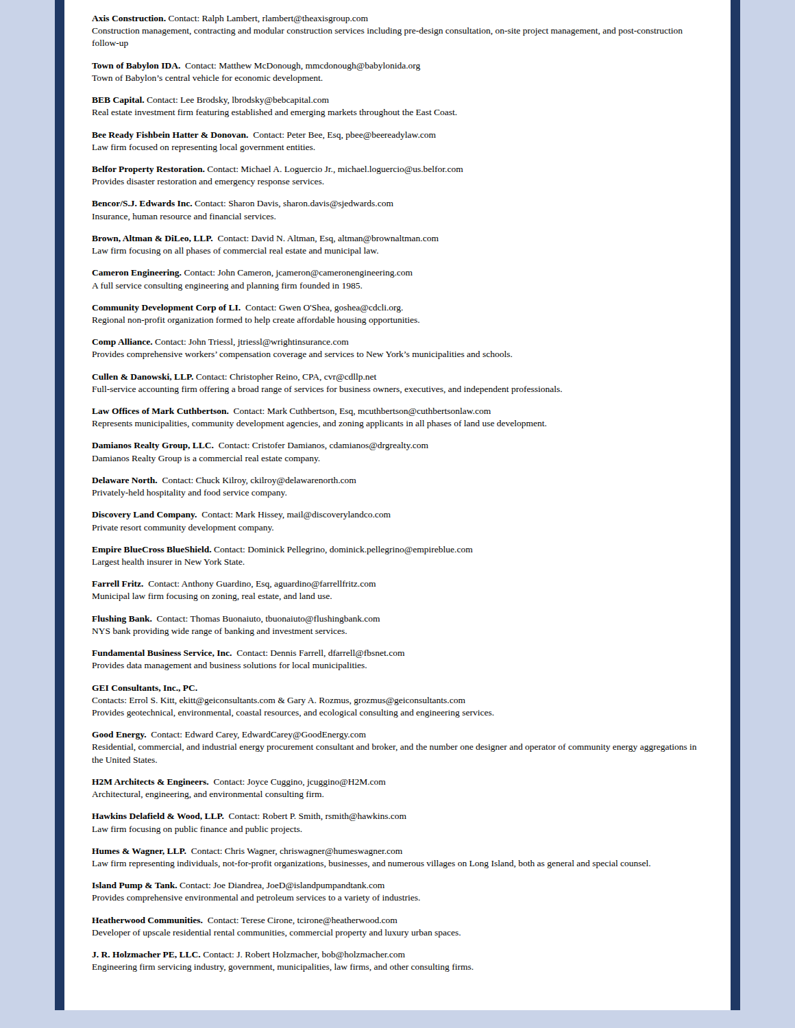Axis Construction. Contact: Ralph Lambert, rlambert@theaxisgroup.com Construction management, contracting and modular construction services including pre-design consultation, on-site project management, and post-construction follow-up
Town of Babylon IDA. Contact: Matthew McDonough, mmcdonough@babylonida.org Town of Babylon’s central vehicle for economic development.
BEB Capital. Contact: Lee Brodsky, lbrodsky@bebcapital.com Real estate investment firm featuring established and emerging markets throughout the East Coast.
Bee Ready Fishbein Hatter & Donovan. Contact: Peter Bee, Esq, pbee@beereadylaw.com Law firm focused on representing local government entities.
Belfor Property Restoration. Contact: Michael A. Loguercio Jr., michael.loguercio@us.belfor.com Provides disaster restoration and emergency response services.
Bencor/S.J. Edwards Inc. Contact: Sharon Davis, sharon.davis@sjedwards.com Insurance, human resource and financial services.
Brown, Altman & DiLeo, LLP. Contact: David N. Altman, Esq, altman@brownaltman.com Law firm focusing on all phases of commercial real estate and municipal law.
Cameron Engineering. Contact: John Cameron, jcameron@cameronengineering.com A full service consulting engineering and planning firm founded in 1985.
Community Development Corp of LI. Contact: Gwen O'Shea, goshea@cdcli.org. Regional non-profit organization formed to help create affordable housing opportunities.
Comp Alliance. Contact: John Triessl, jtriessl@wrightinsurance.com Provides comprehensive workers’ compensation coverage and services to New York’s municipalities and schools.
Cullen & Danowski, LLP. Contact: Christopher Reino, CPA, cvr@cdllp.net Full-service accounting firm offering a broad range of services for business owners, executives, and independent professionals.
Law Offices of Mark Cuthbertson. Contact: Mark Cuthbertson, Esq, mcuthbertson@cuthbertsonlaw.com Represents municipalities, community development agencies, and zoning applicants in all phases of land use development.
Damianos Realty Group, LLC. Contact: Cristofer Damianos, cdamianos@drgrealty.com Damianos Realty Group is a commercial real estate company.
Delaware North. Contact: Chuck Kilroy, ckilroy@delawarenorth.com Privately-held hospitality and food service company.
Discovery Land Company. Contact: Mark Hissey, mail@discoverylandco.com Private resort community development company.
Empire BlueCross BlueShield. Contact: Dominick Pellegrino, dominick.pellegrino@empireblue.com Largest health insurer in New York State.
Farrell Fritz. Contact: Anthony Guardino, Esq, aguardino@farrellfritz.com Municipal law firm focusing on zoning, real estate, and land use.
Flushing Bank. Contact: Thomas Buonaiuto, tbuonaiuto@flushingbank.com NYS bank providing wide range of banking and investment services.
Fundamental Business Service, Inc. Contact: Dennis Farrell, dfarrell@fbsnet.com Provides data management and business solutions for local municipalities.
GEI Consultants, Inc., PC. Contacts: Errol S. Kitt, ekitt@geiconsultants.com & Gary A. Rozmus, grozmus@geiconsultants.com Provides geotechnical, environmental, coastal resources, and ecological consulting and engineering services.
Good Energy. Contact: Edward Carey, EdwardCarey@GoodEnergy.com Residential, commercial, and industrial energy procurement consultant and broker, and the number one designer and operator of community energy aggregations in the United States.
H2M Architects & Engineers. Contact: Joyce Cuggino, jcuggino@H2M.com Architectural, engineering, and environmental consulting firm.
Hawkins Delafield & Wood, LLP. Contact: Robert P. Smith, rsmith@hawkins.com Law firm focusing on public finance and public projects.
Humes & Wagner, LLP. Contact: Chris Wagner, chriswagner@humeswagner.com Law firm representing individuals, not-for-profit organizations, businesses, and numerous villages on Long Island, both as general and special counsel.
Island Pump & Tank. Contact: Joe Diandrea, JoeD@islandpumpandtank.com Provides comprehensive environmental and petroleum services to a variety of industries.
Heatherwood Communities. Contact: Terese Cirone, tcirone@heatherwood.com Developer of upscale residential rental communities, commercial property and luxury urban spaces.
J. R. Holzmacher PE, LLC. Contact: J. Robert Holzmacher, bob@holzmacher.com Engineering firm servicing industry, government, municipalities, law firms, and other consulting firms.